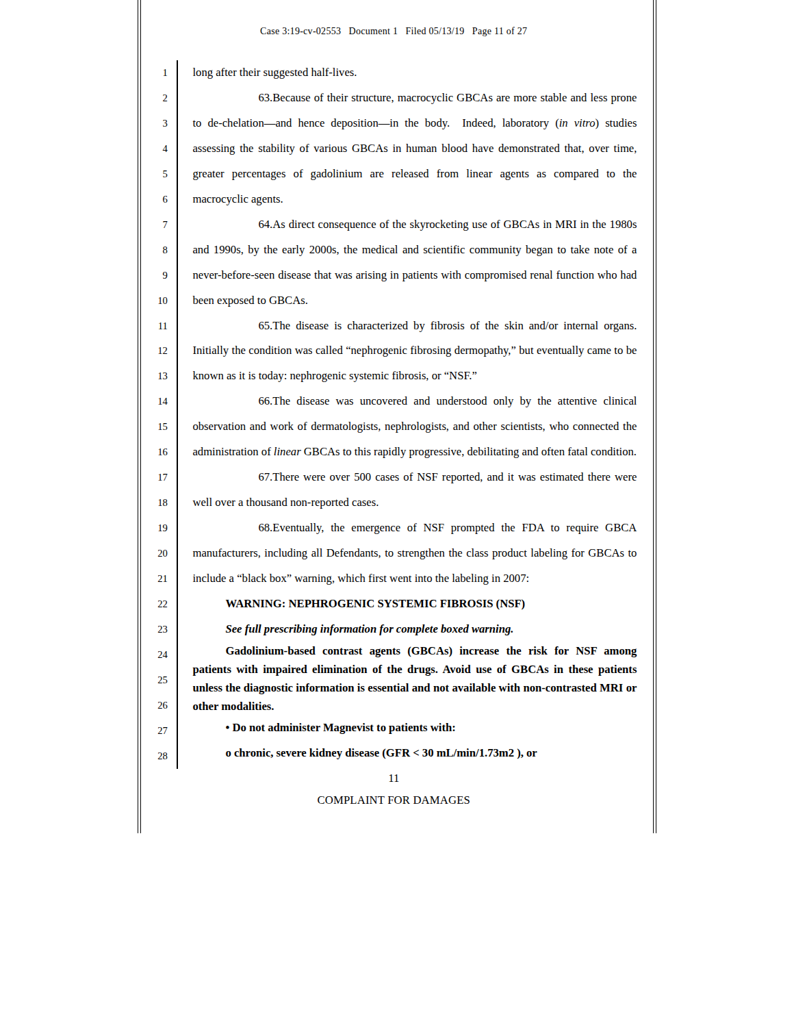Case 3:19-cv-02553 Document 1 Filed 05/13/19 Page 11 of 27
1
2
3
4
5
6
7
8
9
10
11
12
13
14
15
16
17
18
19
20
21
22
23
24
25
26
27
28
long after their suggested half-lives.
63. Because of their structure, macrocyclic GBCAs are more stable and less prone to de-chelation—and hence deposition—in the body. Indeed, laboratory (in vitro) studies assessing the stability of various GBCAs in human blood have demonstrated that, over time, greater percentages of gadolinium are released from linear agents as compared to the macrocyclic agents.
64. As direct consequence of the skyrocketing use of GBCAs in MRI in the 1980s and 1990s, by the early 2000s, the medical and scientific community began to take note of a never-before-seen disease that was arising in patients with compromised renal function who had been exposed to GBCAs.
65. The disease is characterized by fibrosis of the skin and/or internal organs. Initially the condition was called “nephrogenic fibrosing dermopathy,” but eventually came to be known as it is today: nephrogenic systemic fibrosis, or “NSF.”
66. The disease was uncovered and understood only by the attentive clinical observation and work of dermatologists, nephrologists, and other scientists, who connected the administration of linear GBCAs to this rapidly progressive, debilitating and often fatal condition.
67. There were over 500 cases of NSF reported, and it was estimated there were well over a thousand non-reported cases.
68. Eventually, the emergence of NSF prompted the FDA to require GBCA manufacturers, including all Defendants, to strengthen the class product labeling for GBCAs to include a “black box” warning, which first went into the labeling in 2007:
WARNING: NEPHROGENIC SYSTEMIC FIBROSIS (NSF)
See full prescribing information for complete boxed warning.
Gadolinium-based contrast agents (GBCAs) increase the risk for NSF among patients with impaired elimination of the drugs. Avoid use of GBCAs in these patients unless the diagnostic information is essential and not available with non-contrasted MRI or other modalities.
• Do not administer Magnevist to patients with:
o chronic, severe kidney disease (GFR < 30 mL/min/1.73m2 ), or
11
COMPLAINT FOR DAMAGES